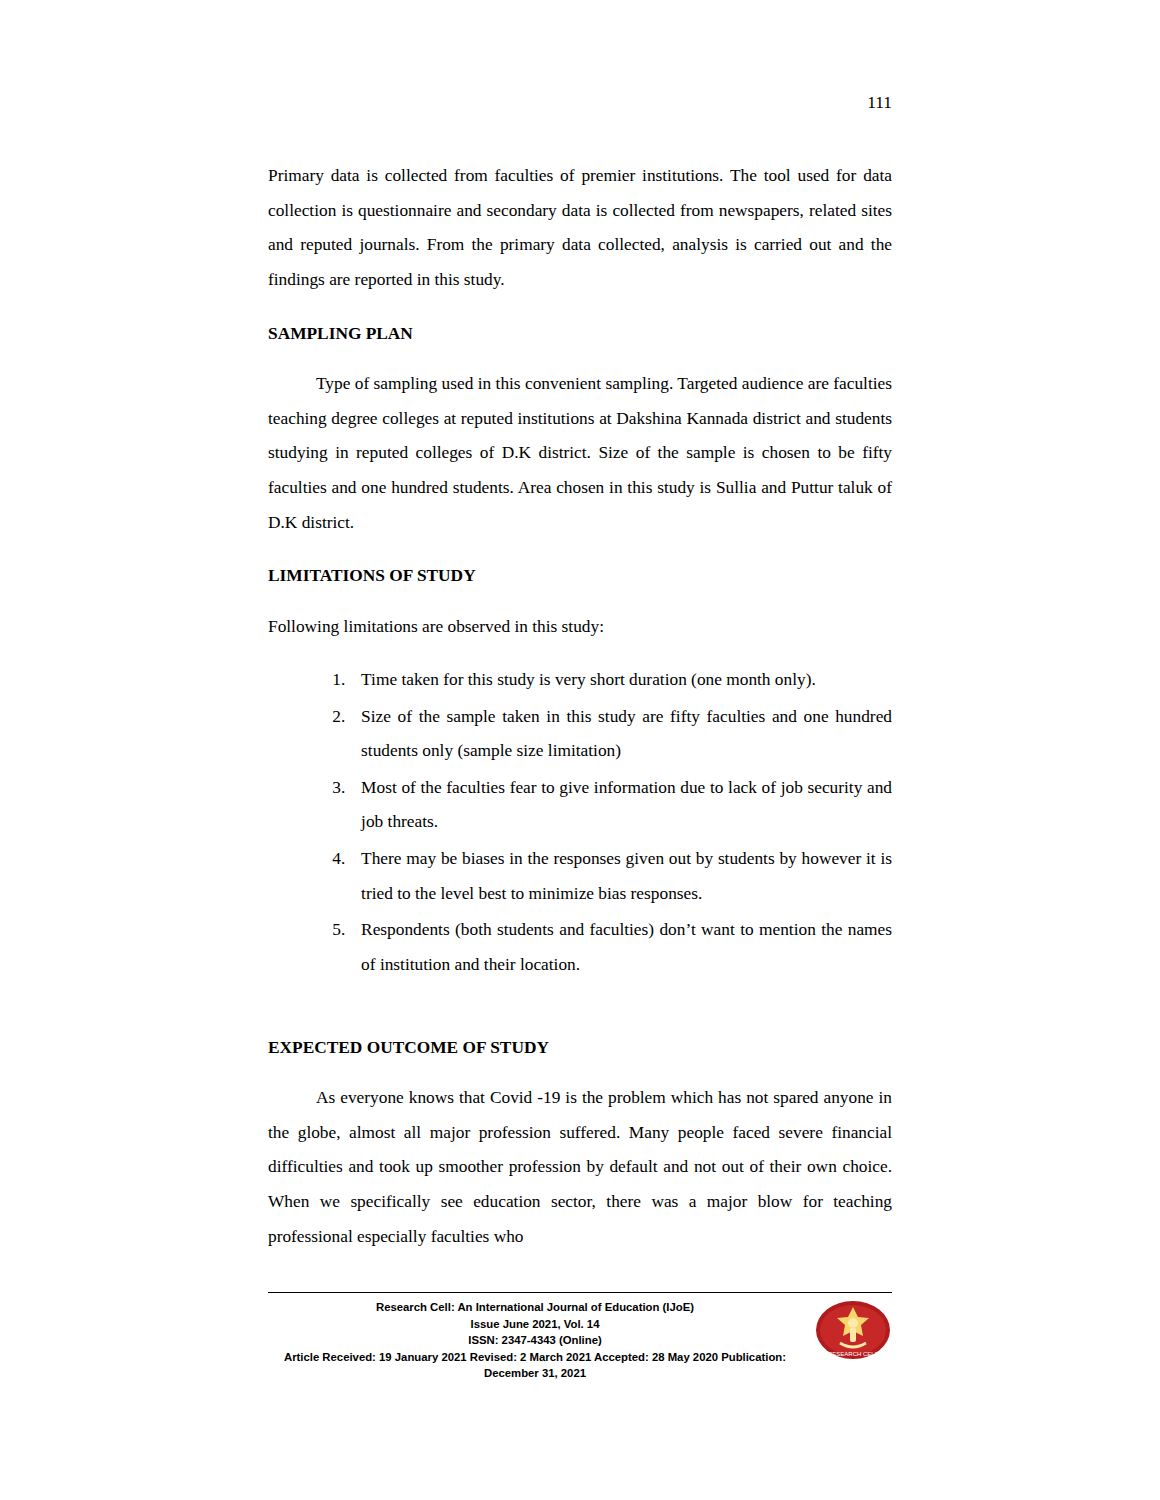111
Primary data is collected from faculties of premier institutions. The tool used for data collection is questionnaire and secondary data is collected from newspapers, related sites and reputed journals. From the primary data collected, analysis is carried out and the findings are reported in this study.
Sampling Plan
Type of sampling used in this convenient sampling. Targeted audience are faculties teaching degree colleges at reputed institutions at Dakshina Kannada district and students studying in reputed colleges of D.K district. Size of the sample is chosen to be fifty faculties and one hundred students. Area chosen in this study is Sullia and Puttur taluk of D.K district.
Limitations of Study
Following limitations are observed in this study:
Time taken for this study is very short duration (one month only).
Size of the sample taken in this study are fifty faculties and one hundred students only (sample size limitation)
Most of the faculties fear to give information due to lack of job security and job threats.
There may be biases in the responses given out by students by however it is tried to the level best to minimize bias responses.
Respondents (both students and faculties) don’t want to mention the names of institution and their location.
Expected Outcome of Study
As everyone knows that Covid -19 is the problem which has not spared anyone in the globe, almost all major profession suffered. Many people faced severe financial difficulties and took up smoother profession by default and not out of their own choice. When we specifically see education sector, there was a major blow for teaching professional especially faculties who
Research Cell: An International Journal of Education (IJoE)
Issue June 2021, Vol. 14
ISSN: 2347-4343 (Online)
Article Received: 19 January 2021 Revised: 2 March 2021 Accepted: 28 May 2020 Publication: December 31, 2021
RESEARCH CELL